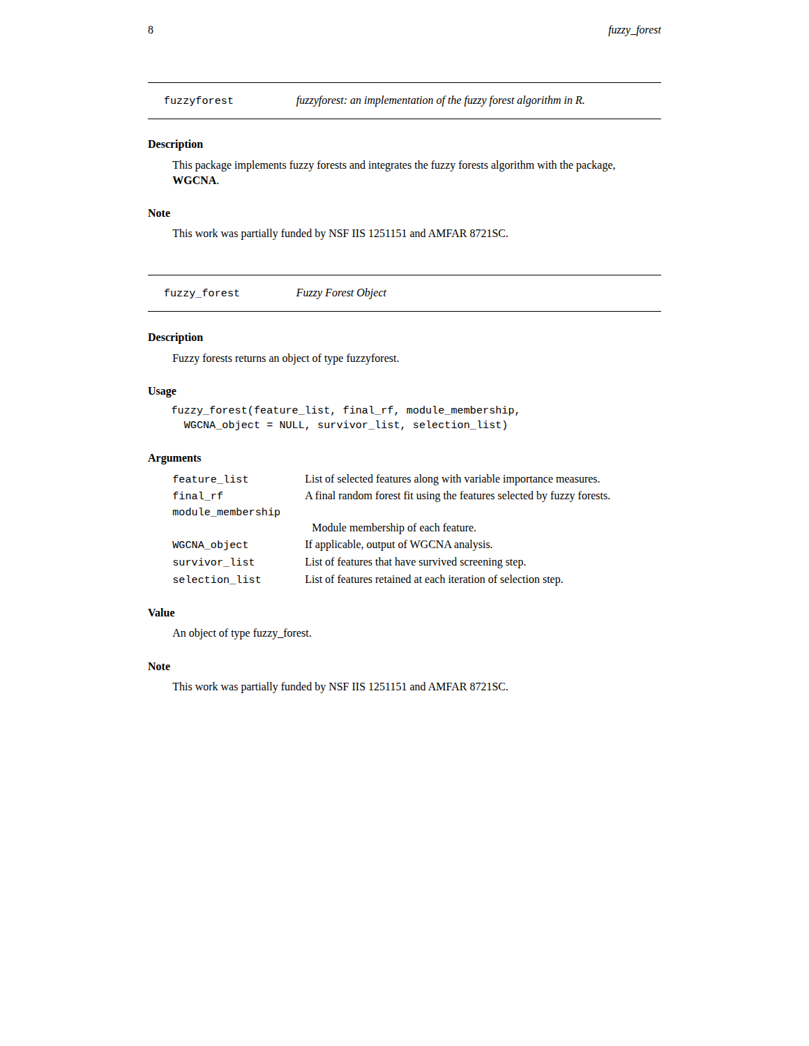8 fuzzy_forest
fuzzyforest fuzzyforest: an implementation of the fuzzy forest algorithm in R.
Description
This package implements fuzzy forests and integrates the fuzzy forests algorithm with the package, WGCNA.
Note
This work was partially funded by NSF IIS 1251151 and AMFAR 8721SC.
fuzzy_forest Fuzzy Forest Object
Description
Fuzzy forests returns an object of type fuzzyforest.
Usage
fuzzy_forest(feature_list, final_rf, module_membership,
  WGCNA_object = NULL, survivor_list, selection_list)
Arguments
feature_list List of selected features along with variable importance measures.
final_rf A final random forest fit using the features selected by fuzzy forests.
module_membership Module membership of each feature.
WGCNA_object If applicable, output of WGCNA analysis.
survivor_list List of features that have survived screening step.
selection_list List of features retained at each iteration of selection step.
Value
An object of type fuzzy_forest.
Note
This work was partially funded by NSF IIS 1251151 and AMFAR 8721SC.